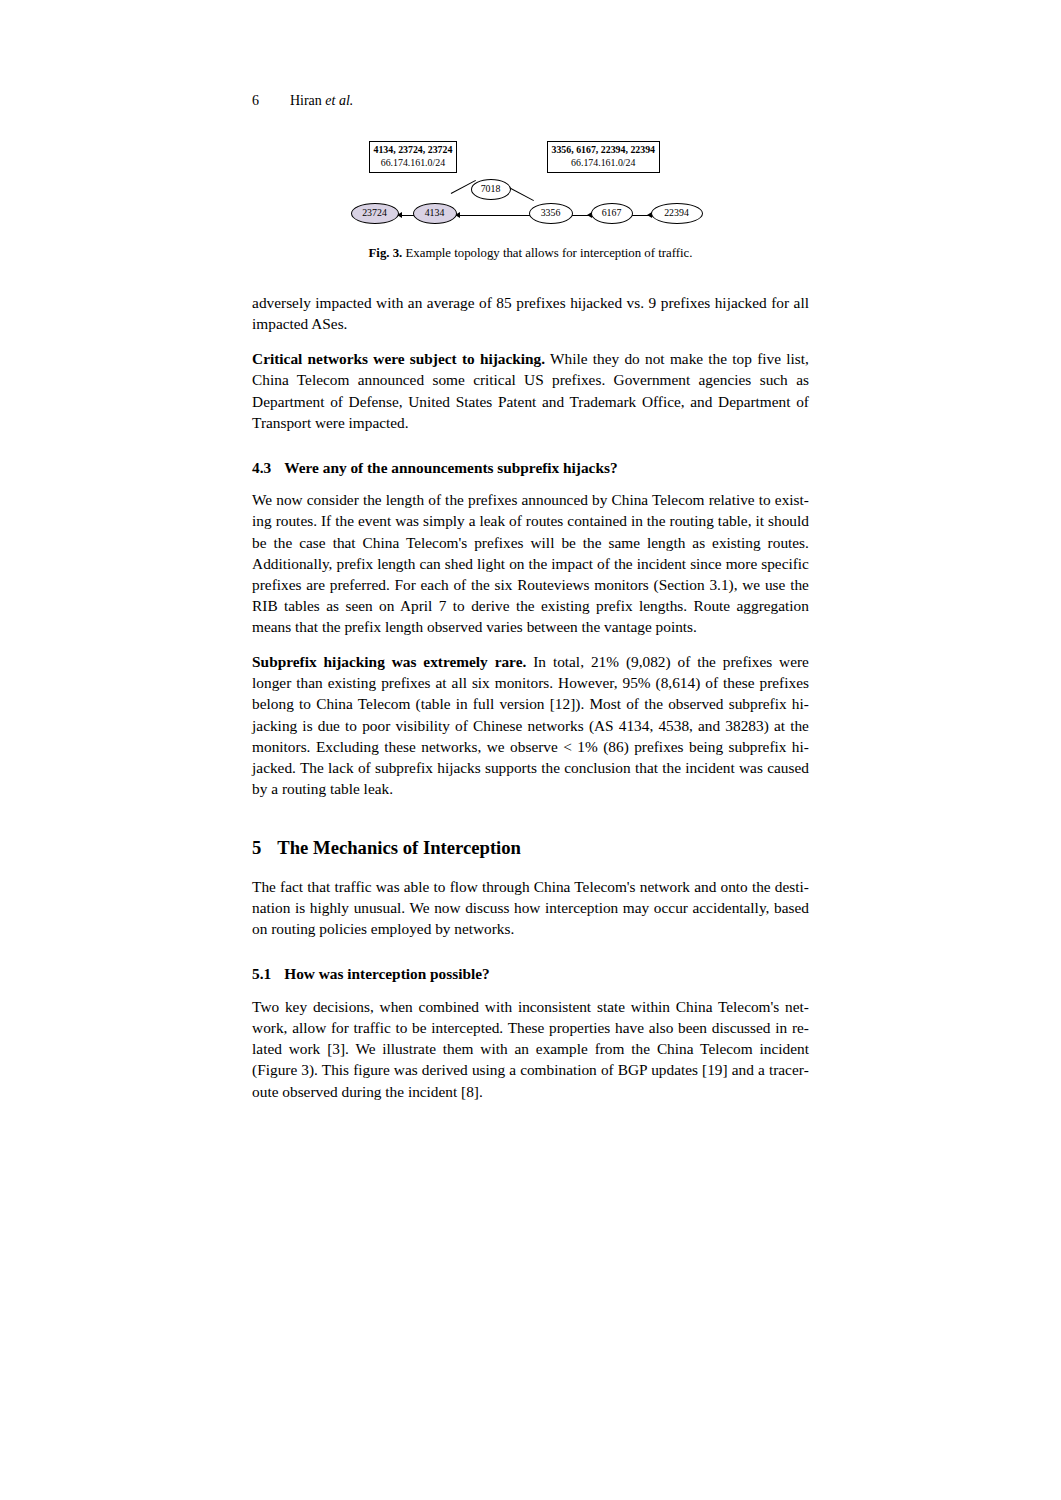6 Hiran et al.
4134, 23724, 23724
66.174.161.0/24
3356, 6167, 22394, 22394
66.174.161.0/24
23724
4134
7018
3356
6167
22394
Fig. 3. Example topology that allows for interception of traffic.
adversely impacted with an average of 85 prefixes hijacked vs. 9 prefixes hijacked for all impacted ASes.
Critical networks were subject to hijacking. While they do not make the top five list, China Telecom announced some critical US prefixes. Government agencies such as Department of Defense, United States Patent and Trademark Office, and Department of Transport were impacted.
4.3 Were any of the announcements subprefix hijacks?
We now consider the length of the prefixes announced by China Telecom relative to existing routes. If the event was simply a leak of routes contained in the routing table, it should be the case that China Telecom's prefixes will be the same length as existing routes. Additionally, prefix length can shed light on the impact of the incident since more specific prefixes are preferred. For each of the six Routeviews monitors (Section 3.1), we use the RIB tables as seen on April 7 to derive the existing prefix lengths. Route aggregation means that the prefix length observed varies between the vantage points.
Subprefix hijacking was extremely rare. In total, 21% (9,082) of the prefixes were longer than existing prefixes at all six monitors. However, 95% (8,614) of these prefixes belong to China Telecom (table in full version [12]). Most of the observed subprefix hijacking is due to poor visibility of Chinese networks (AS 4134, 4538, and 38283) at the monitors. Excluding these networks, we observe < 1% (86) prefixes being subprefix hijacked. The lack of subprefix hijacks supports the conclusion that the incident was caused by a routing table leak.
5 The Mechanics of Interception
The fact that traffic was able to flow through China Telecom's network and onto the destination is highly unusual. We now discuss how interception may occur accidentally, based on routing policies employed by networks.
5.1 How was interception possible?
Two key decisions, when combined with inconsistent state within China Telecom's network, allow for traffic to be intercepted. These properties have also been discussed in related work [3]. We illustrate them with an example from the China Telecom incident (Figure 3). This figure was derived using a combination of BGP updates [19] and a traceroute observed during the incident [8].